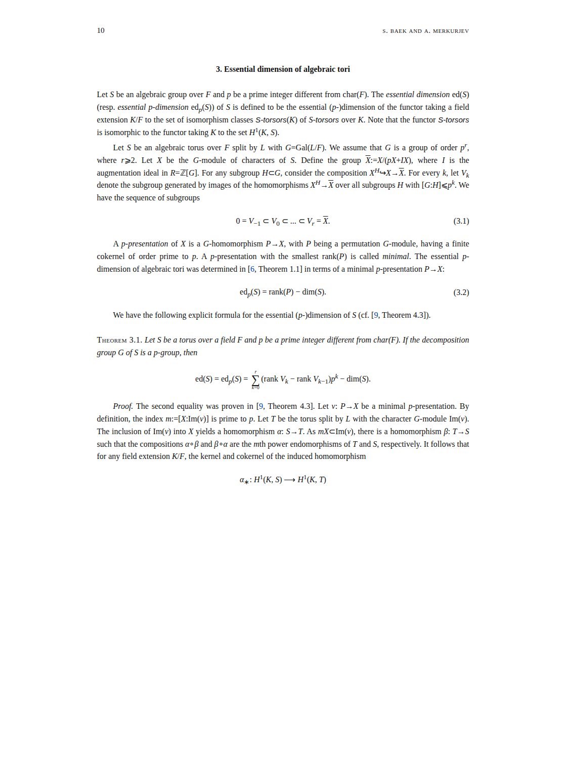10 s. baek and a. merkurjev
3. Essential dimension of algebraic tori
Let S be an algebraic group over F and p be a prime integer different from char(F). The essential dimension ed(S) (resp. essential p-dimension edp(S)) of S is defined to be the essential (p-)dimension of the functor taking a field extension K/F to the set of isomorphism classes S-torsors(K) of S-torsors over K. Note that the functor S-torsors is isomorphic to the functor taking K to the set H1(K, S).
Let S be an algebraic torus over F split by L with G=Gal(L/F). We assume that G is a group of order pr, where r⩾2. Let X be the G-module of characters of S. Define the group X:=X/(pX+IX), where I is the augmentation ideal in R=ℤ[G]. For any subgroup H⊂G, consider the composition XH↪X→X. For every k, let Vk denote the subgroup generated by images of the homomorphisms XH→X over all subgroups H with [G:H]⩽pk. We have the sequence of subgroups
0 = V−1 ⊂ V0 ⊂ ... ⊂ Vr = X. (3.1)
A p-presentation of X is a G-homomorphism P→X, with P being a permutation G-module, having a finite cokernel of order prime to p. A p-presentation with the smallest rank(P) is called minimal. The essential p-dimension of algebraic tori was determined in [6, Theorem 1.1] in terms of a minimal p-presentation P→X:
edp(S) = rank(P) − dim(S). (3.2)
We have the following explicit formula for the essential (p-)dimension of S (cf. [9, Theorem 4.3]).
Theorem 3.1. Let S be a torus over a field F and p be a prime integer different from char(F). If the decomposition group G of S is a p-group, then
ed(S) = edp(S) = r∑k=0(rank Vk − rank Vk−1)pk − dim(S).
Proof. The second equality was proven in [9, Theorem 4.3]. Let ν: P→X be a minimal p-presentation. By definition, the index m:=[X:Im(ν)] is prime to p. Let T be the torus split by L with the character G-module Im(ν). The inclusion of Im(ν) into X yields a homomorphism α: S→T. As mX⊂Im(ν), there is a homomorphism β: T→S such that the compositions α∘β and β∘α are the mth power endomorphisms of T and S, respectively. It follows that for any field extension K/F, the kernel and cokernel of the induced homomorphism
α∗: H1(K, S) ⟶ H1(K, T)